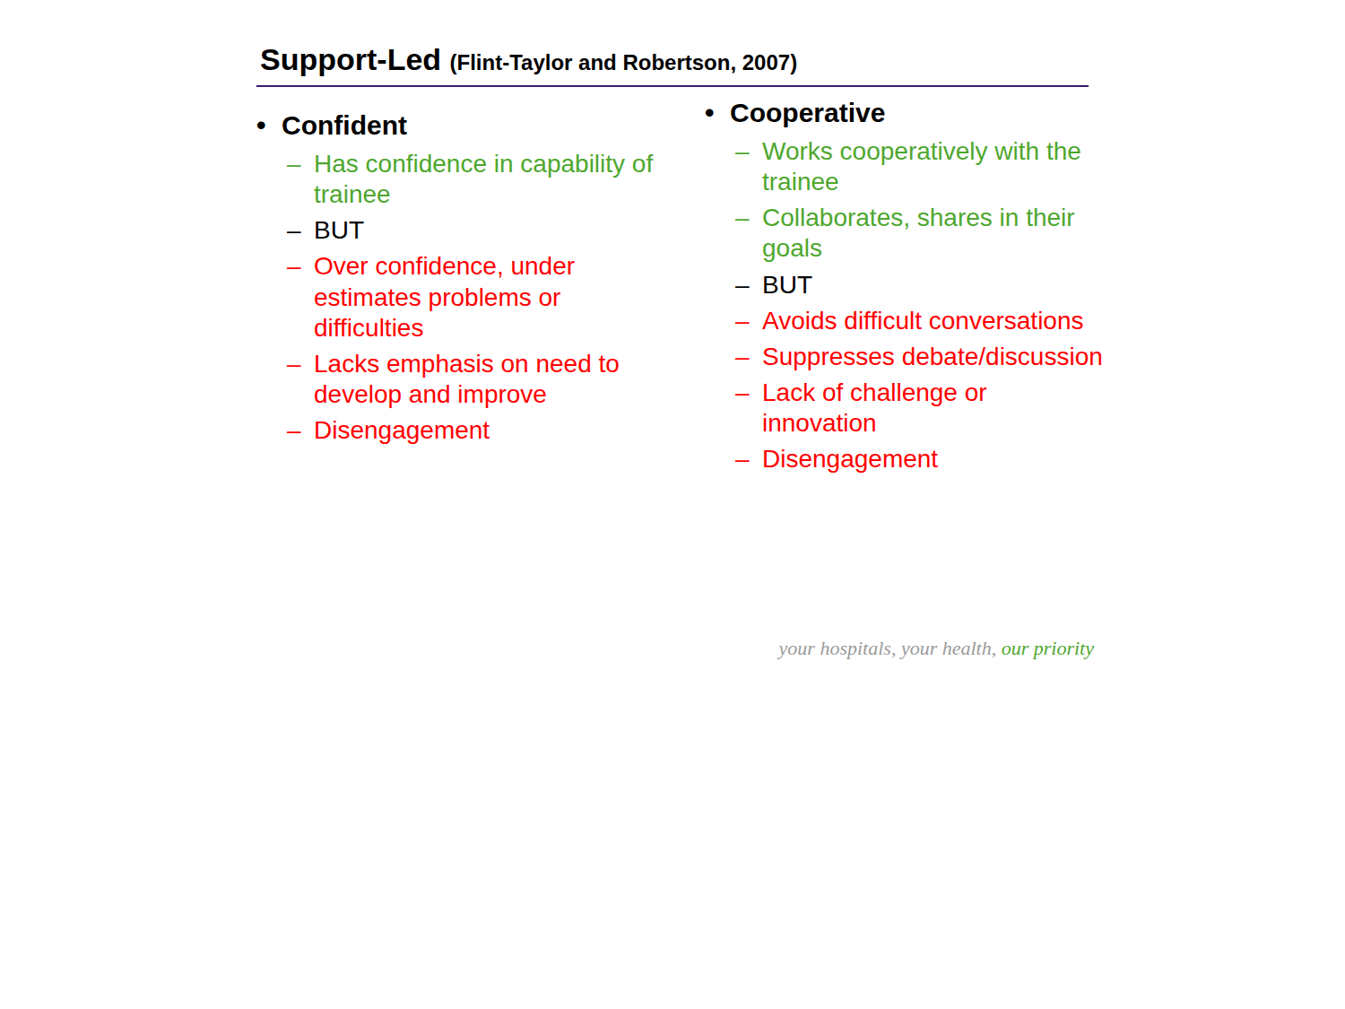Support-Led (Flint-Taylor and Robertson, 2007)
Confident
Has confidence in capability of trainee
BUT
Over confidence, under estimates problems or difficulties
Lacks emphasis on need to develop and improve
Disengagement
Cooperative
Works cooperatively with the trainee
Collaborates, shares in their goals
BUT
Avoids difficult conversations
Suppresses debate/discussion
Lack of challenge or innovation
Disengagement
your hospitals, your health, our priority